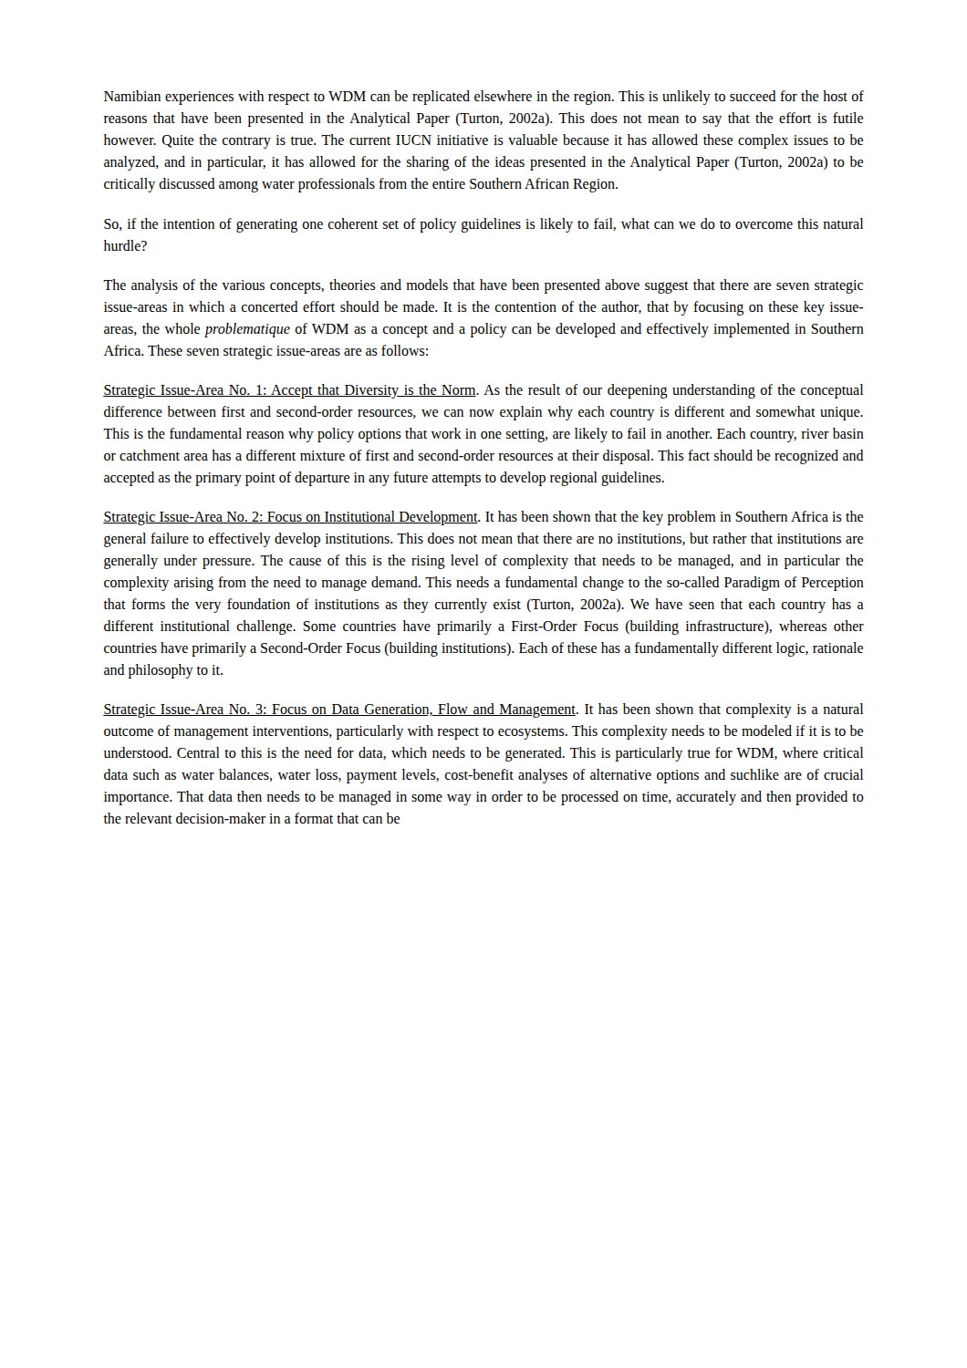Namibian experiences with respect to WDM can be replicated elsewhere in the region. This is unlikely to succeed for the host of reasons that have been presented in the Analytical Paper (Turton, 2002a). This does not mean to say that the effort is futile however. Quite the contrary is true. The current IUCN initiative is valuable because it has allowed these complex issues to be analyzed, and in particular, it has allowed for the sharing of the ideas presented in the Analytical Paper (Turton, 2002a) to be critically discussed among water professionals from the entire Southern African Region.
So, if the intention of generating one coherent set of policy guidelines is likely to fail, what can we do to overcome this natural hurdle?
The analysis of the various concepts, theories and models that have been presented above suggest that there are seven strategic issue-areas in which a concerted effort should be made. It is the contention of the author, that by focusing on these key issue-areas, the whole problematique of WDM as a concept and a policy can be developed and effectively implemented in Southern Africa. These seven strategic issue-areas are as follows:
Strategic Issue-Area No. 1: Accept that Diversity is the Norm. As the result of our deepening understanding of the conceptual difference between first and second-order resources, we can now explain why each country is different and somewhat unique. This is the fundamental reason why policy options that work in one setting, are likely to fail in another. Each country, river basin or catchment area has a different mixture of first and second-order resources at their disposal. This fact should be recognized and accepted as the primary point of departure in any future attempts to develop regional guidelines.
Strategic Issue-Area No. 2: Focus on Institutional Development. It has been shown that the key problem in Southern Africa is the general failure to effectively develop institutions. This does not mean that there are no institutions, but rather that institutions are generally under pressure. The cause of this is the rising level of complexity that needs to be managed, and in particular the complexity arising from the need to manage demand. This needs a fundamental change to the so-called Paradigm of Perception that forms the very foundation of institutions as they currently exist (Turton, 2002a). We have seen that each country has a different institutional challenge. Some countries have primarily a First-Order Focus (building infrastructure), whereas other countries have primarily a Second-Order Focus (building institutions). Each of these has a fundamentally different logic, rationale and philosophy to it.
Strategic Issue-Area No. 3: Focus on Data Generation, Flow and Management. It has been shown that complexity is a natural outcome of management interventions, particularly with respect to ecosystems. This complexity needs to be modeled if it is to be understood. Central to this is the need for data, which needs to be generated. This is particularly true for WDM, where critical data such as water balances, water loss, payment levels, cost-benefit analyses of alternative options and suchlike are of crucial importance. That data then needs to be managed in some way in order to be processed on time, accurately and then provided to the relevant decision-maker in a format that can be